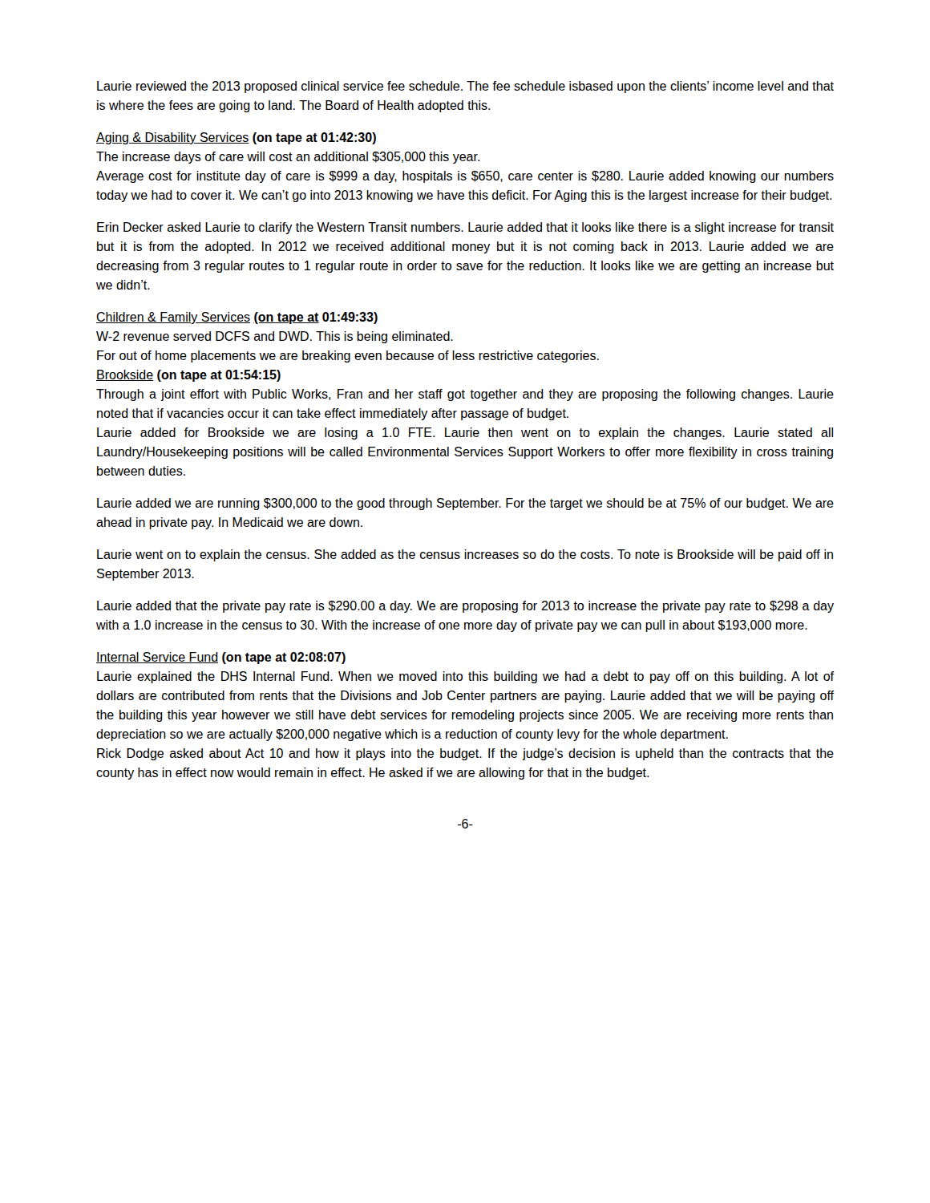Laurie reviewed the 2013 proposed clinical service fee schedule. The fee schedule isbased upon the clients’ income level and that is where the fees are going to land. The Board of Health adopted this.
Aging & Disability Services (on tape at 01:42:30)
The increase days of care will cost an additional $305,000 this year.
Average cost for institute day of care is $999 a day, hospitals is $650, care center is $280. Laurie added knowing our numbers today we had to cover it. We can’t go into 2013 knowing we have this deficit. For Aging this is the largest increase for their budget.
Erin Decker asked Laurie to clarify the Western Transit numbers. Laurie added that it looks like there is a slight increase for transit but it is from the adopted. In 2012 we received additional money but it is not coming back in 2013. Laurie added we are decreasing from 3 regular routes to 1 regular route in order to save for the reduction. It looks like we are getting an increase but we didn’t.
Children & Family Services (on tape at 01:49:33)
W-2 revenue served DCFS and DWD. This is being eliminated.
For out of home placements we are breaking even because of less restrictive categories.
Brookside (on tape at 01:54:15)
Through a joint effort with Public Works, Fran and her staff got together and they are proposing the following changes. Laurie noted that if vacancies occur it can take effect immediately after passage of budget.
Laurie added for Brookside we are losing a 1.0 FTE. Laurie then went on to explain the changes. Laurie stated all Laundry/Housekeeping positions will be called Environmental Services Support Workers to offer more flexibility in cross training between duties.
Laurie added we are running $300,000 to the good through September. For the target we should be at 75% of our budget. We are ahead in private pay. In Medicaid we are down.
Laurie went on to explain the census. She added as the census increases so do the costs. To note is Brookside will be paid off in September 2013.
Laurie added that the private pay rate is $290.00 a day. We are proposing for 2013 to increase the private pay rate to $298 a day with a 1.0 increase in the census to 30. With the increase of one more day of private pay we can pull in about $193,000 more.
Internal Service Fund (on tape at 02:08:07)
Laurie explained the DHS Internal Fund. When we moved into this building we had a debt to pay off on this building. A lot of dollars are contributed from rents that the Divisions and Job Center partners are paying. Laurie added that we will be paying off the building this year however we still have debt services for remodeling projects since 2005. We are receiving more rents than depreciation so we are actually $200,000 negative which is a reduction of county levy for the whole department.
Rick Dodge asked about Act 10 and how it plays into the budget. If the judge’s decision is upheld than the contracts that the county has in effect now would remain in effect. He asked if we are allowing for that in the budget.
-6-